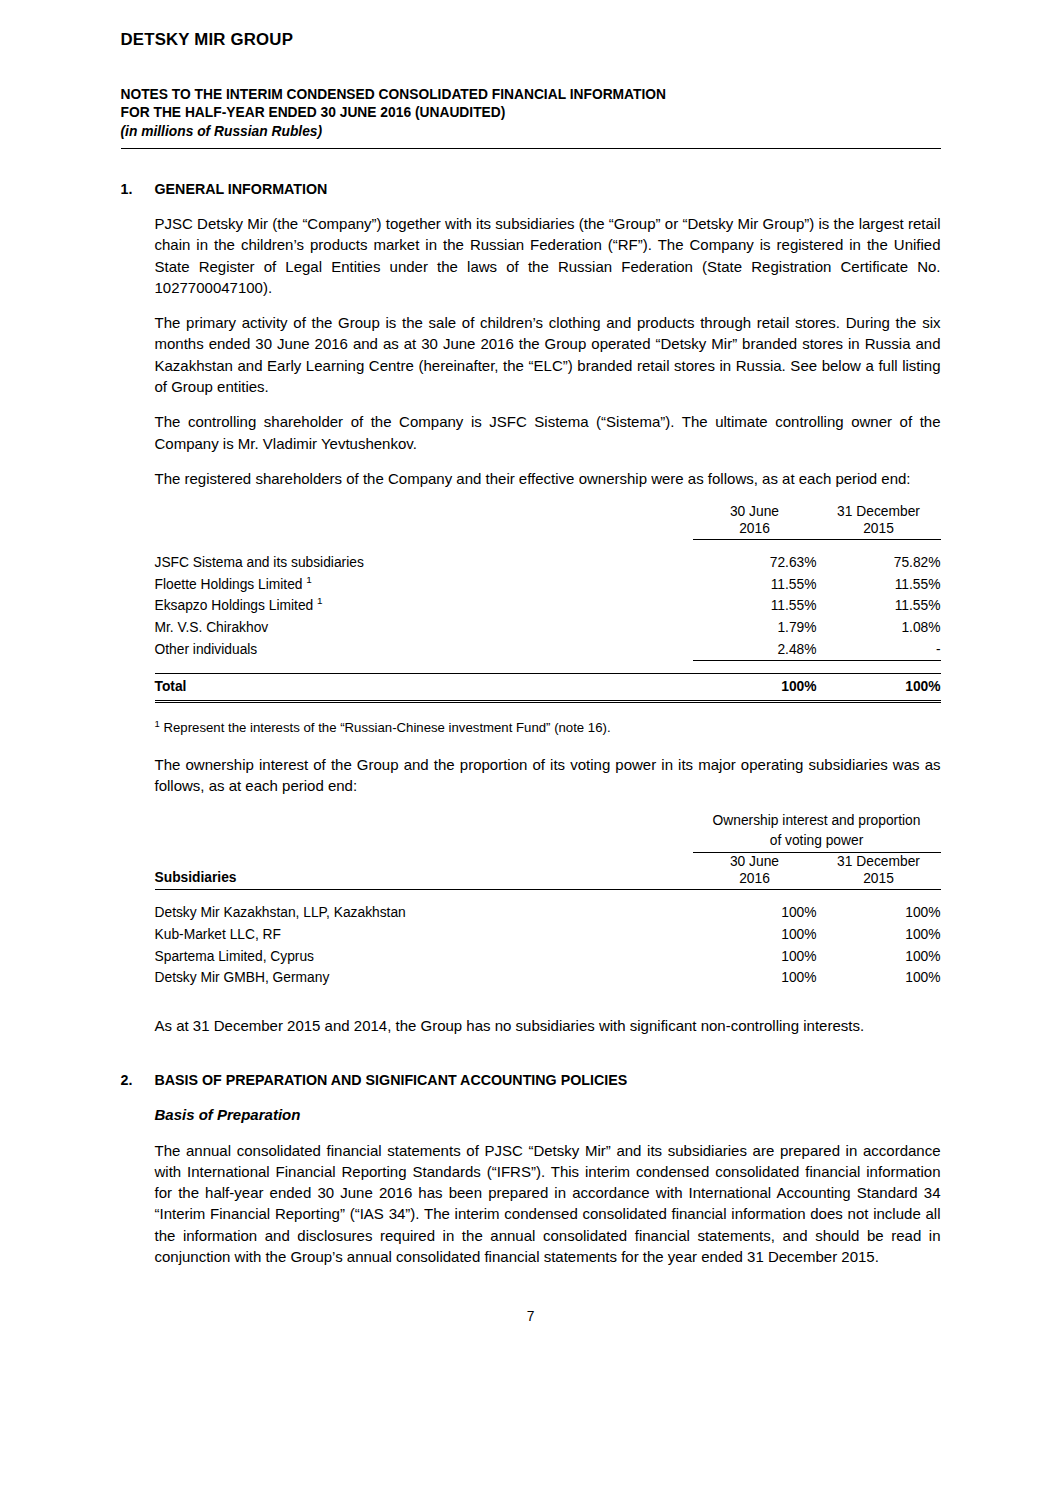DETSKY MIR GROUP
NOTES TO THE INTERIM CONDENSED CONSOLIDATED FINANCIAL INFORMATION
FOR THE HALF-YEAR ENDED 30 JUNE 2016 (UNAUDITED)
(in millions of Russian Rubles)
1. GENERAL INFORMATION
PJSC Detsky Mir (the “Company”) together with its subsidiaries (the “Group” or “Detsky Mir Group”) is the largest retail chain in the children’s products market in the Russian Federation (“RF”). The Company is registered in the Unified State Register of Legal Entities under the laws of the Russian Federation (State Registration Certificate No. 1027700047100).
The primary activity of the Group is the sale of children’s clothing and products through retail stores. During the six months ended 30 June 2016 and as at 30 June 2016 the Group operated “Detsky Mir” branded stores in Russia and Kazakhstan and Early Learning Centre (hereinafter, the “ELC”) branded retail stores in Russia. See below a full listing of Group entities.
The controlling shareholder of the Company is JSFC Sistema (“Sistema”). The ultimate controlling owner of the Company is Mr. Vladimir Yevtushenkov.
The registered shareholders of the Company and their effective ownership were as follows, as at each period end:
| | 30 June 2016 | 31 December 2015 |
| --- | --- | --- |
| JSFC Sistema and its subsidiaries | 72.63% | 75.82% |
| Floette Holdings Limited 1 | 11.55% | 11.55% |
| Eksapzo Holdings Limited 1 | 11.55% | 11.55% |
| Mr. V.S. Chirakhov | 1.79% | 1.08% |
| Other individuals | 2.48% | - |
| Total | 100% | 100% |
1 Represent the interests of the “Russian-Chinese investment Fund” (note 16).
The ownership interest of the Group and the proportion of its voting power in its major operating subsidiaries was as follows, as at each period end:
| | Ownership interest and proportion of voting power |
| --- | --- |
| Subsidiaries | 30 June 2016 | 31 December 2015 |
| Detsky Mir Kazakhstan, LLP, Kazakhstan | 100% | 100% |
| Kub-Market LLC, RF | 100% | 100% |
| Spartema Limited, Cyprus | 100% | 100% |
| Detsky Mir GMBH, Germany | 100% | 100% |
As at 31 December 2015 and 2014, the Group has no subsidiaries with significant non-controlling interests.
2. BASIS OF PREPARATION AND SIGNIFICANT ACCOUNTING POLICIES
Basis of Preparation
The annual consolidated financial statements of PJSC “Detsky Mir” and its subsidiaries are prepared in accordance with International Financial Reporting Standards (“IFRS”). This interim condensed consolidated financial information for the half-year ended 30 June 2016 has been prepared in accordance with International Accounting Standard 34 “Interim Financial Reporting” (“IAS 34”). The interim condensed consolidated financial information does not include all the information and disclosures required in the annual consolidated financial statements, and should be read in conjunction with the Group’s annual consolidated financial statements for the year ended 31 December 2015.
7